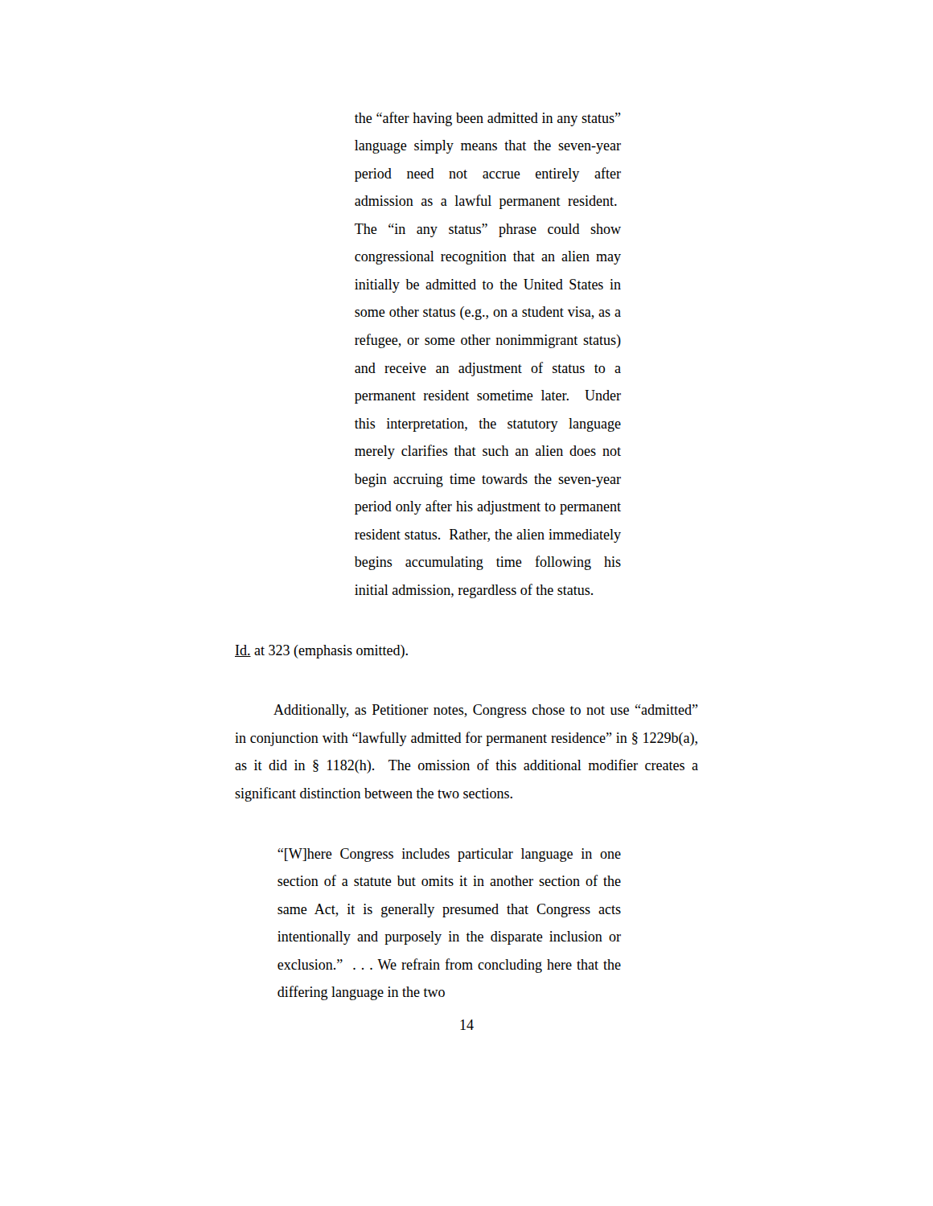the “after having been admitted in any status” language simply means that the seven-year period need not accrue entirely after admission as a lawful permanent resident. The “in any status” phrase could show congressional recognition that an alien may initially be admitted to the United States in some other status (e.g., on a student visa, as a refugee, or some other nonimmigrant status) and receive an adjustment of status to a permanent resident sometime later. Under this interpretation, the statutory language merely clarifies that such an alien does not begin accruing time towards the seven-year period only after his adjustment to permanent resident status. Rather, the alien immediately begins accumulating time following his initial admission, regardless of the status.
Id. at 323 (emphasis omitted).
Additionally, as Petitioner notes, Congress chose to not use “admitted” in conjunction with “lawfully admitted for permanent residence” in § 1229b(a), as it did in § 1182(h). The omission of this additional modifier creates a significant distinction between the two sections.
“[W]here Congress includes particular language in one section of a statute but omits it in another section of the same Act, it is generally presumed that Congress acts intentionally and purposely in the disparate inclusion or exclusion.” . . . We refrain from concluding here that the differing language in the two
14